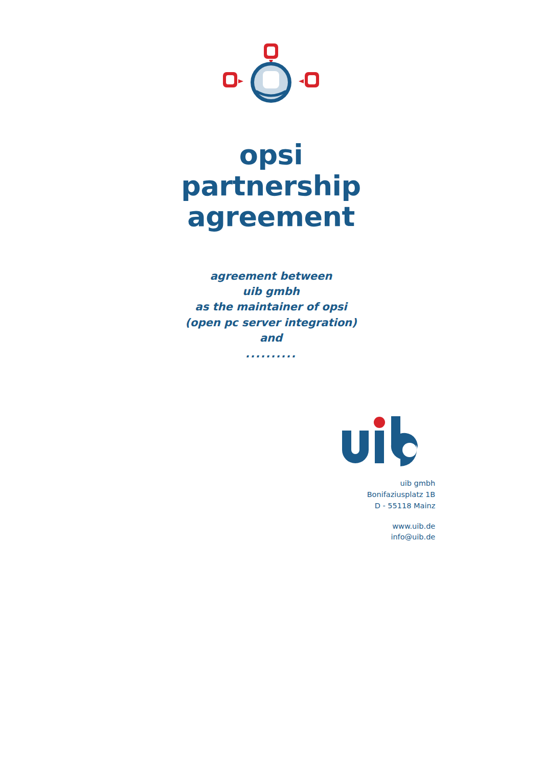opsi
partnership agreement
agreement between
uib gmbh
as the maintainer of opsi
(open pc server integration)
and
..........
uib gmbh
Bonifaziusplatz 1B
D - 55118 Mainz
www.uib.de
info@uib.de